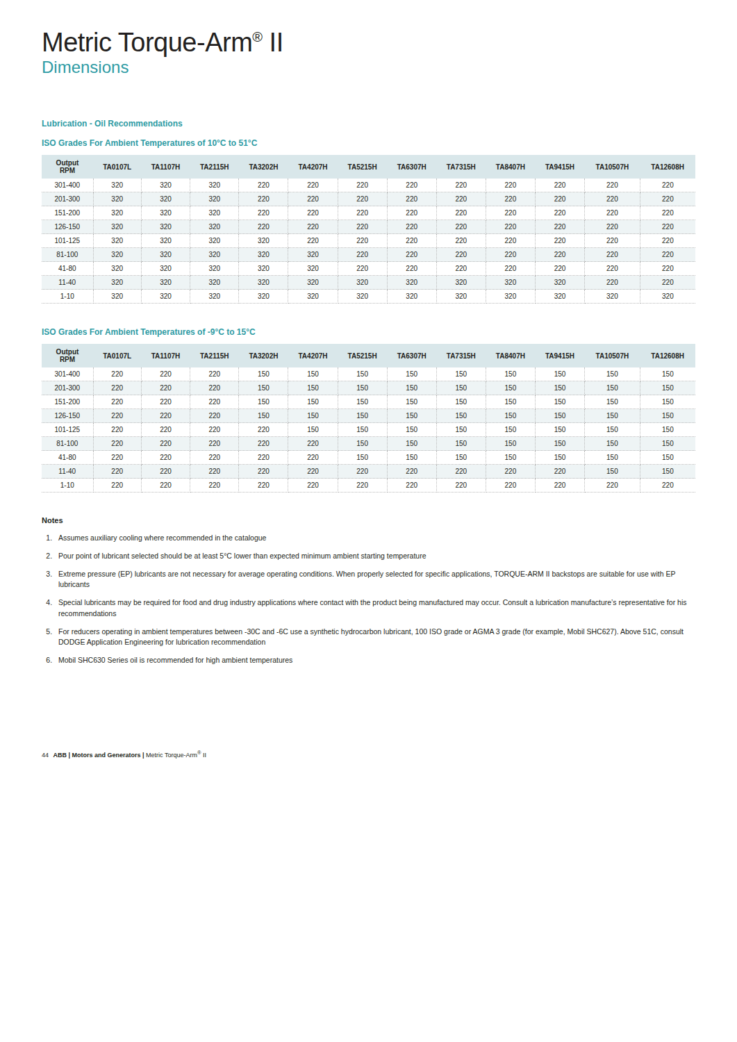Metric Torque-Arm® II
Dimensions
Lubrication - Oil Recommendations
ISO Grades For Ambient Temperatures of 10°C to 51°C
| Output RPM | TA0107L | TA1107H | TA2115H | TA3202H | TA4207H | TA5215H | TA6307H | TA7315H | TA8407H | TA9415H | TA10507H | TA12608H |
| --- | --- | --- | --- | --- | --- | --- | --- | --- | --- | --- | --- | --- |
| 301-400 | 320 | 320 | 320 | 220 | 220 | 220 | 220 | 220 | 220 | 220 | 220 | 220 |
| 201-300 | 320 | 320 | 320 | 220 | 220 | 220 | 220 | 220 | 220 | 220 | 220 | 220 |
| 151-200 | 320 | 320 | 320 | 220 | 220 | 220 | 220 | 220 | 220 | 220 | 220 | 220 |
| 126-150 | 320 | 320 | 320 | 220 | 220 | 220 | 220 | 220 | 220 | 220 | 220 | 220 |
| 101-125 | 320 | 320 | 320 | 320 | 220 | 220 | 220 | 220 | 220 | 220 | 220 | 220 |
| 81-100 | 320 | 320 | 320 | 320 | 320 | 220 | 220 | 220 | 220 | 220 | 220 | 220 |
| 41-80 | 320 | 320 | 320 | 320 | 320 | 220 | 220 | 220 | 220 | 220 | 220 | 220 |
| 11-40 | 320 | 320 | 320 | 320 | 320 | 320 | 320 | 320 | 320 | 320 | 220 | 220 |
| 1-10 | 320 | 320 | 320 | 320 | 320 | 320 | 320 | 320 | 320 | 320 | 320 | 320 |
ISO Grades For Ambient Temperatures of -9°C to 15°C
| Output RPM | TA0107L | TA1107H | TA2115H | TA3202H | TA4207H | TA5215H | TA6307H | TA7315H | TA8407H | TA9415H | TA10507H | TA12608H |
| --- | --- | --- | --- | --- | --- | --- | --- | --- | --- | --- | --- | --- |
| 301-400 | 220 | 220 | 220 | 150 | 150 | 150 | 150 | 150 | 150 | 150 | 150 | 150 |
| 201-300 | 220 | 220 | 220 | 150 | 150 | 150 | 150 | 150 | 150 | 150 | 150 | 150 |
| 151-200 | 220 | 220 | 220 | 150 | 150 | 150 | 150 | 150 | 150 | 150 | 150 | 150 |
| 126-150 | 220 | 220 | 220 | 150 | 150 | 150 | 150 | 150 | 150 | 150 | 150 | 150 |
| 101-125 | 220 | 220 | 220 | 220 | 150 | 150 | 150 | 150 | 150 | 150 | 150 | 150 |
| 81-100 | 220 | 220 | 220 | 220 | 220 | 150 | 150 | 150 | 150 | 150 | 150 | 150 |
| 41-80 | 220 | 220 | 220 | 220 | 220 | 150 | 150 | 150 | 150 | 150 | 150 | 150 |
| 11-40 | 220 | 220 | 220 | 220 | 220 | 220 | 220 | 220 | 220 | 220 | 150 | 150 |
| 1-10 | 220 | 220 | 220 | 220 | 220 | 220 | 220 | 220 | 220 | 220 | 220 | 220 |
Notes
Assumes auxiliary cooling where recommended in the catalogue
Pour point of lubricant selected should be at least 5°C lower than expected minimum ambient starting temperature
Extreme pressure (EP) lubricants are not necessary for average operating conditions. When properly selected for specific applications, TORQUE-ARM II backstops are suitable for use with EP lubricants
Special lubricants may be required for food and drug industry applications where contact with the product being manufactured may occur. Consult a lubrication manufacture’s representative for his recommendations
For reducers operating in ambient temperatures between -30C and -6C use a synthetic hydrocarbon lubricant, 100 ISO grade or AGMA 3 grade (for example, Mobil SHC627). Above 51C, consult DODGE Application Engineering for lubrication recommendation
Mobil SHC630 Series oil is recommended for high ambient temperatures
44 ABB | Motors and Generators | Metric Torque-Arm® II